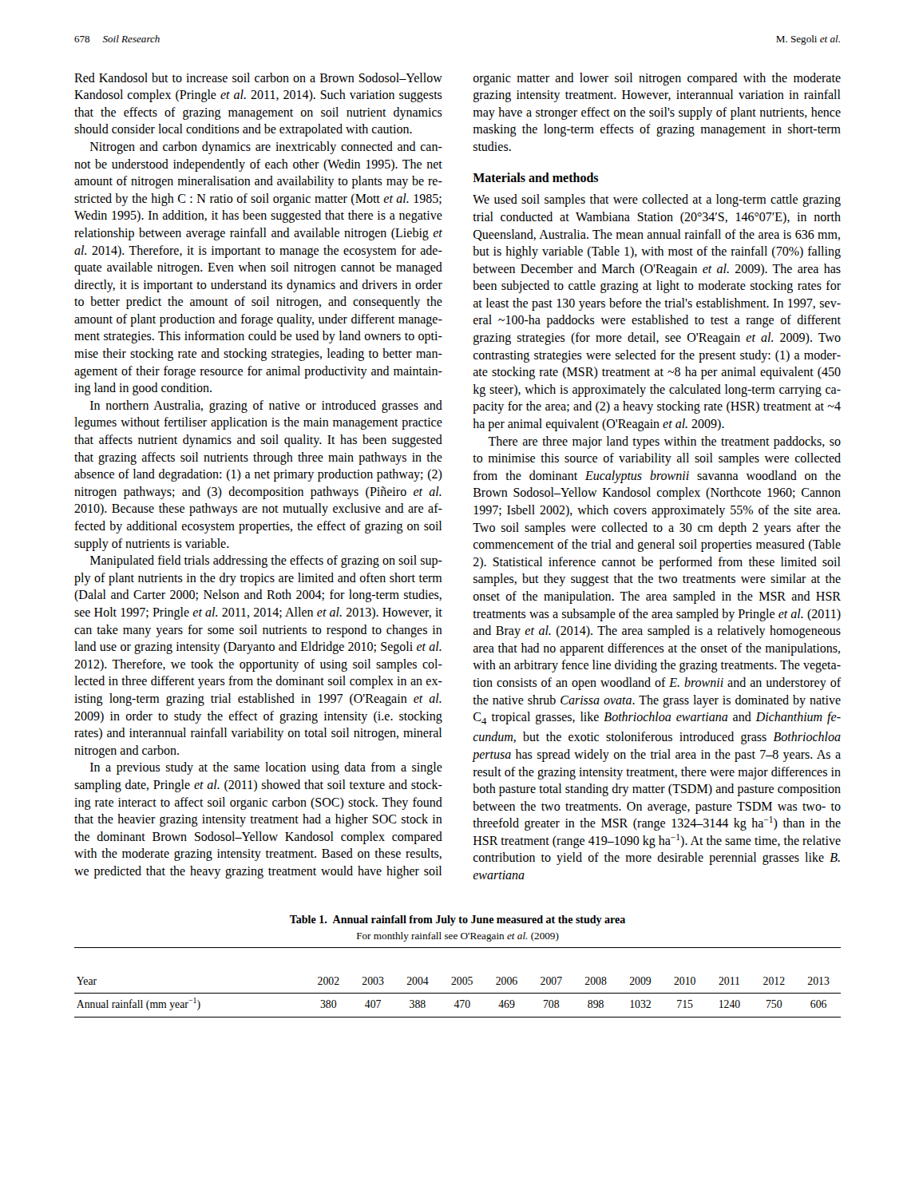678 Soil Research M. Segoli et al.
Red Kandosol but to increase soil carbon on a Brown Sodosol–Yellow Kandosol complex (Pringle et al. 2011, 2014). Such variation suggests that the effects of grazing management on soil nutrient dynamics should consider local conditions and be extrapolated with caution.
Nitrogen and carbon dynamics are inextricably connected and cannot be understood independently of each other (Wedin 1995). The net amount of nitrogen mineralisation and availability to plants may be restricted by the high C : N ratio of soil organic matter (Mott et al. 1985; Wedin 1995). In addition, it has been suggested that there is a negative relationship between average rainfall and available nitrogen (Liebig et al. 2014). Therefore, it is important to manage the ecosystem for adequate available nitrogen. Even when soil nitrogen cannot be managed directly, it is important to understand its dynamics and drivers in order to better predict the amount of soil nitrogen, and consequently the amount of plant production and forage quality, under different management strategies. This information could be used by land owners to optimise their stocking rate and stocking strategies, leading to better management of their forage resource for animal productivity and maintaining land in good condition.
In northern Australia, grazing of native or introduced grasses and legumes without fertiliser application is the main management practice that affects nutrient dynamics and soil quality. It has been suggested that grazing affects soil nutrients through three main pathways in the absence of land degradation: (1) a net primary production pathway; (2) nitrogen pathways; and (3) decomposition pathways (Piñeiro et al. 2010). Because these pathways are not mutually exclusive and are affected by additional ecosystem properties, the effect of grazing on soil supply of nutrients is variable.
Manipulated field trials addressing the effects of grazing on soil supply of plant nutrients in the dry tropics are limited and often short term (Dalal and Carter 2000; Nelson and Roth 2004; for long-term studies, see Holt 1997; Pringle et al. 2011, 2014; Allen et al. 2013). However, it can take many years for some soil nutrients to respond to changes in land use or grazing intensity (Daryanto and Eldridge 2010; Segoli et al. 2012). Therefore, we took the opportunity of using soil samples collected in three different years from the dominant soil complex in an existing long-term grazing trial established in 1997 (O'Reagain et al. 2009) in order to study the effect of grazing intensity (i.e. stocking rates) and interannual rainfall variability on total soil nitrogen, mineral nitrogen and carbon.
In a previous study at the same location using data from a single sampling date, Pringle et al. (2011) showed that soil texture and stocking rate interact to affect soil organic carbon (SOC) stock. They found that the heavier grazing intensity treatment had a higher SOC stock in the dominant Brown Sodosol–Yellow Kandosol complex compared with the moderate grazing intensity treatment. Based on these results, we predicted that the heavy grazing treatment would have higher soil organic matter and lower soil nitrogen compared with the moderate grazing intensity treatment. However, interannual variation in rainfall may have a stronger effect on the soil's supply of plant nutrients, hence masking the long-term effects of grazing management in short-term studies.
Materials and methods
We used soil samples that were collected at a long-term cattle grazing trial conducted at Wambiana Station (20°34′S, 146°07′E), in north Queensland, Australia. The mean annual rainfall of the area is 636 mm, but is highly variable (Table 1), with most of the rainfall (70%) falling between December and March (O'Reagain et al. 2009). The area has been subjected to cattle grazing at light to moderate stocking rates for at least the past 130 years before the trial's establishment. In 1997, several ~100-ha paddocks were established to test a range of different grazing strategies (for more detail, see O'Reagain et al. 2009). Two contrasting strategies were selected for the present study: (1) a moderate stocking rate (MSR) treatment at ~8 ha per animal equivalent (450 kg steer), which is approximately the calculated long-term carrying capacity for the area; and (2) a heavy stocking rate (HSR) treatment at ~4 ha per animal equivalent (O'Reagain et al. 2009).
There are three major land types within the treatment paddocks, so to minimise this source of variability all soil samples were collected from the dominant Eucalyptus brownii savanna woodland on the Brown Sodosol–Yellow Kandosol complex (Northcote 1960; Cannon 1997; Isbell 2002), which covers approximately 55% of the site area. Two soil samples were collected to a 30 cm depth 2 years after the commencement of the trial and general soil properties measured (Table 2). Statistical inference cannot be performed from these limited soil samples, but they suggest that the two treatments were similar at the onset of the manipulation. The area sampled in the MSR and HSR treatments was a subsample of the area sampled by Pringle et al. (2011) and Bray et al. (2014). The area sampled is a relatively homogeneous area that had no apparent differences at the onset of the manipulations, with an arbitrary fence line dividing the grazing treatments. The vegetation consists of an open woodland of E. brownii and an understorey of the native shrub Carissa ovata. The grass layer is dominated by native C4 tropical grasses, like Bothriochloa ewartiana and Dichanthium fecundum, but the exotic stoloniferous introduced grass Bothriochloa pertusa has spread widely on the trial area in the past 7–8 years. As a result of the grazing intensity treatment, there were major differences in both pasture total standing dry matter (TSDM) and pasture composition between the two treatments. On average, pasture TSDM was two- to threefold greater in the MSR (range 1324–3144 kg ha−1) than in the HSR treatment (range 419–1090 kg ha−1). At the same time, the relative contribution to yield of the more desirable perennial grasses like B. ewartiana
Table 1. Annual rainfall from July to June measured at the study area For monthly rainfall see O'Reagain et al. (2009)
| Year | 2002 | 2003 | 2004 | 2005 | 2006 | 2007 | 2008 | 2009 | 2010 | 2011 | 2012 | 2013 |
| --- | --- | --- | --- | --- | --- | --- | --- | --- | --- | --- | --- | --- |
| Annual rainfall (mm year −1 ) | 380 | 407 | 388 | 470 | 469 | 708 | 898 | 1032 | 715 | 1240 | 750 | 606 |